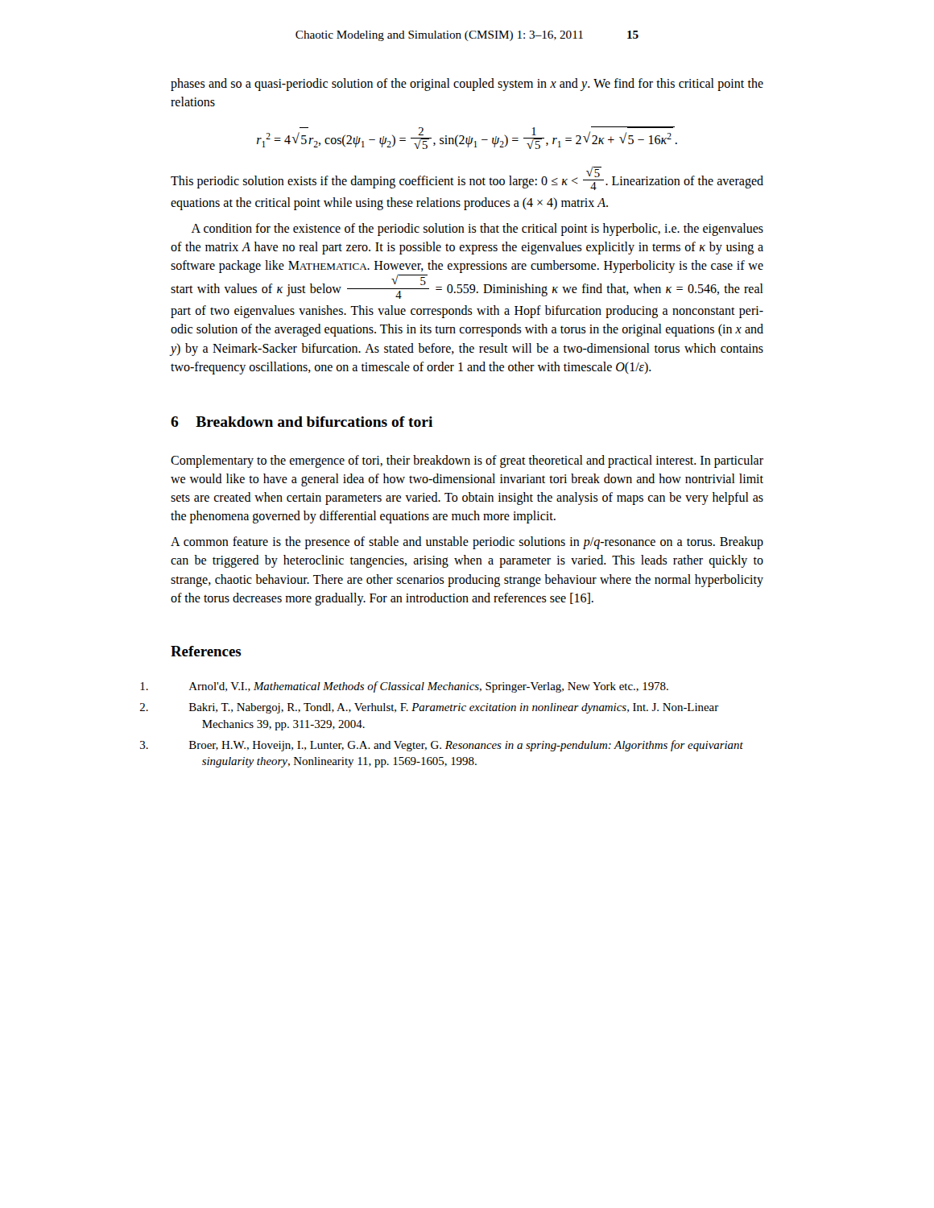Chaotic Modeling and Simulation (CMSIM) 1: 3–16, 2011 15
phases and so a quasi-periodic solution of the original coupled system in x and y. We find for this critical point the relations
r12 = 45 r2, cos(2ψ1 − ψ2) = 25, sin(2ψ1 − ψ2) = 15, r1 = 22κ + 5 − 16κ2.
This periodic solution exists if the damping coefficient is not too large: 0 ≤ κ < 54. Linearization of the averaged equations at the critical point while using these relations produces a (4 × 4) matrix A.
A condition for the existence of the periodic solution is that the critical point is hyperbolic, i.e. the eigenvalues of the matrix A have no real part zero. It is possible to express the eigenvalues explicitly in terms of κ by using a software package like MATHEMATICA. However, the expressions are cumbersome. Hyperbolicity is the case if we start with values of κ just below 54 = 0.559. Diminishing κ we find that, when κ = 0.546, the real part of two eigenvalues vanishes. This value corresponds with a Hopf bifurcation producing a nonconstant periodic solution of the averaged equations. This in its turn corresponds with a torus in the original equations (in x and y) by a Neimark-Sacker bifurcation. As stated before, the result will be a two-dimensional torus which contains two-frequency oscillations, one on a timescale of order 1 and the other with timescale O(1/ε).
6 Breakdown and bifurcations of tori
Complementary to the emergence of tori, their breakdown is of great theoretical and practical interest. In particular we would like to have a general idea of how two-dimensional invariant tori break down and how nontrivial limit sets are created when certain parameters are varied. To obtain insight the analysis of maps can be very helpful as the phenomena governed by differential equations are much more implicit.
A common feature is the presence of stable and unstable periodic solutions in p/q-resonance on a torus. Breakup can be triggered by heteroclinic tangencies, arising when a parameter is varied. This leads rather quickly to strange, chaotic behaviour. There are other scenarios producing strange behaviour where the normal hyperbolicity of the torus decreases more gradually. For an introduction and references see [16].
References
1. Arnol'd, V.I., Mathematical Methods of Classical Mechanics, Springer-Verlag, New York etc., 1978.
2. Bakri, T., Nabergoj, R., Tondl, A., Verhulst, F. Parametric excitation in nonlinear dynamics, Int. J. Non-Linear Mechanics 39, pp. 311-329, 2004.
3. Broer, H.W., Hoveijn, I., Lunter, G.A. and Vegter, G. Resonances in a spring-pendulum: Algorithms for equivariant singularity theory, Nonlinearity 11, pp. 1569-1605, 1998.